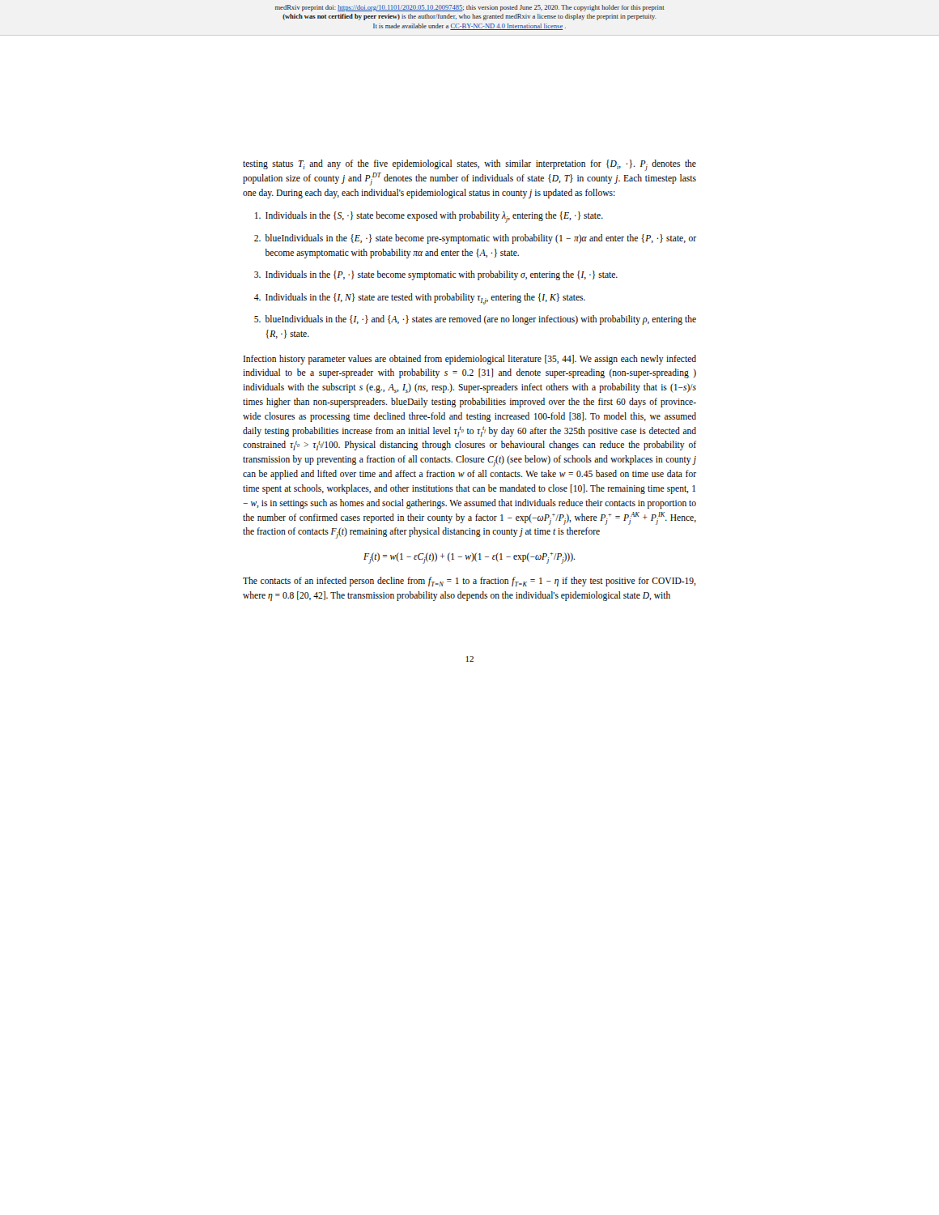medRxiv preprint doi: https://doi.org/10.1101/2020.05.10.20097485; this version posted June 25, 2020. The copyright holder for this preprint (which was not certified by peer review) is the author/funder, who has granted medRxiv a license to display the preprint in perpetuity. It is made available under a CC-BY-NC-ND 4.0 International license .
testing status Ti and any of the five epidemiological states, with similar interpretation for {Di, ·}. Pj denotes the population size of county j and PjDT denotes the number of individuals of state {D, T} in county j. Each timestep lasts one day. During each day, each individual's epidemiological status in county j is updated as follows:
Individuals in the {S, ·} state become exposed with probability λj, entering the {E, ·} state.
blueIndividuals in the {E, ·} state become pre-symptomatic with probability (1 − π)α and enter the {P, ·} state, or become asymptomatic with probability πα and enter the {A, ·} state.
Individuals in the {P, ·} state become symptomatic with probability σ, entering the {I, ·} state.
Individuals in the {I, N} state are tested with probability τI,j, entering the {I, K} states.
blueIndividuals in the {I, ·} and {A, ·} states are removed (are no longer infectious) with probability ρ, entering the {R, ·} state.
Infection history parameter values are obtained from epidemiological literature [35, 44]. We assign each newly infected individual to be a super-spreader with probability s = 0.2 [31] and denote super-spreading (non-super-spreading ) individuals with the subscript s (e.g., As, Is) (ns, resp.). Super-spreaders infect others with a probability that is (1−s)/s times higher than non-superspreaders. blueDaily testing probabilities improved over the the first 60 days of province-wide closures as processing time declined three-fold and testing increased 100-fold [38]. To model this, we assumed daily testing probabilities increase from an initial level τIt0 to τItf by day 60 after the 325th positive case is detected and constrained τIt0 > τItf/100. Physical distancing through closures or behavioural changes can reduce the probability of transmission by up preventing a fraction of all contacts. Closure Cj(t) (see below) of schools and workplaces in county j can be applied and lifted over time and affect a fraction w of all contacts. We take w = 0.45 based on time use data for time spent at schools, workplaces, and other institutions that can be mandated to close [10]. The remaining time spent, 1 − w, is in settings such as homes and social gatherings. We assumed that individuals reduce their contacts in proportion to the number of confirmed cases reported in their county by a factor 1 − exp(−ωPj+/Pj), where Pj+ = PjAK + PjIK. Hence, the fraction of contacts Fj(t) remaining after physical distancing in county j at time t is therefore
Fj(t) = w(1 − εCj(t)) + (1 − w)(1 − ε(1 − exp(−ωPj+/Pj))).
The contacts of an infected person decline from fT=N = 1 to a fraction fT=K = 1 − η if they test positive for COVID-19, where η = 0.8 [20, 42]. The transmission probability also depends on the individual's epidemiological state D, with
12